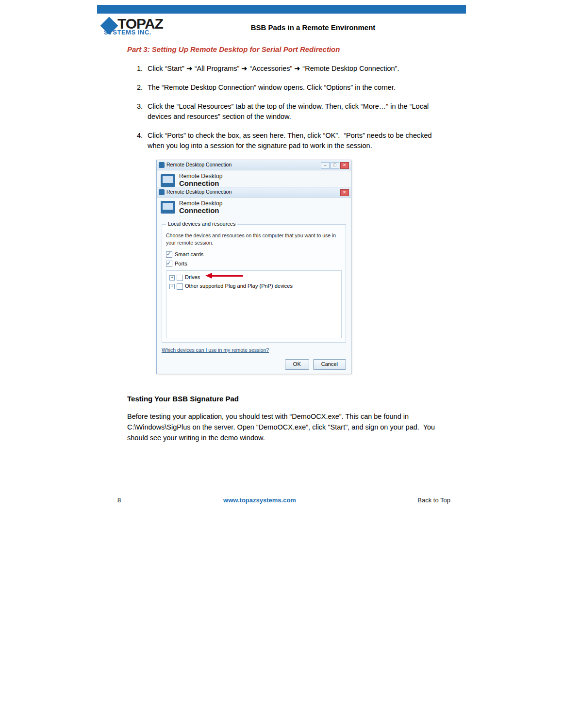TOPAZ SYSTEMS INC.
BSB Pads in a Remote Environment
Part 3: Setting Up Remote Desktop for Serial Port Redirection
Click “Start” ➜ “All Programs” ➜ “Accessories” ➜ “Remote Desktop Connection”.
The “Remote Desktop Connection” window opens. Click “Options” in the corner.
Click the “Local Resources” tab at the top of the window. Then, click “More…” in the “Local devices and resources” section of the window.
Click “Ports” to check the box, as seen here. Then, click “OK”. “Ports” needs to be checked when you log into a session for the signature pad to work in the session.
Remote Desktop Connection
–□✕
Remote Desktop
Connection
Remote Desktop Connection
✕
Remote Desktop
Connection
Local devices and resources
Choose the devices and resources on this computer that you want to use in your remote session.
Smart cards
Ports
+ Drives
+ Other supported Plug and Play (PnP) devices
Which devices can I use in my remote session?
OK
Cancel
Testing Your BSB Signature Pad
Before testing your application, you should test with “DemoOCX.exe”. This can be found in C:\Windows\SigPlus on the server. Open “DemoOCX.exe”, click "Start", and sign on your pad. You should see your writing in the demo window.
8
www.topazsystems.com
Back to Top